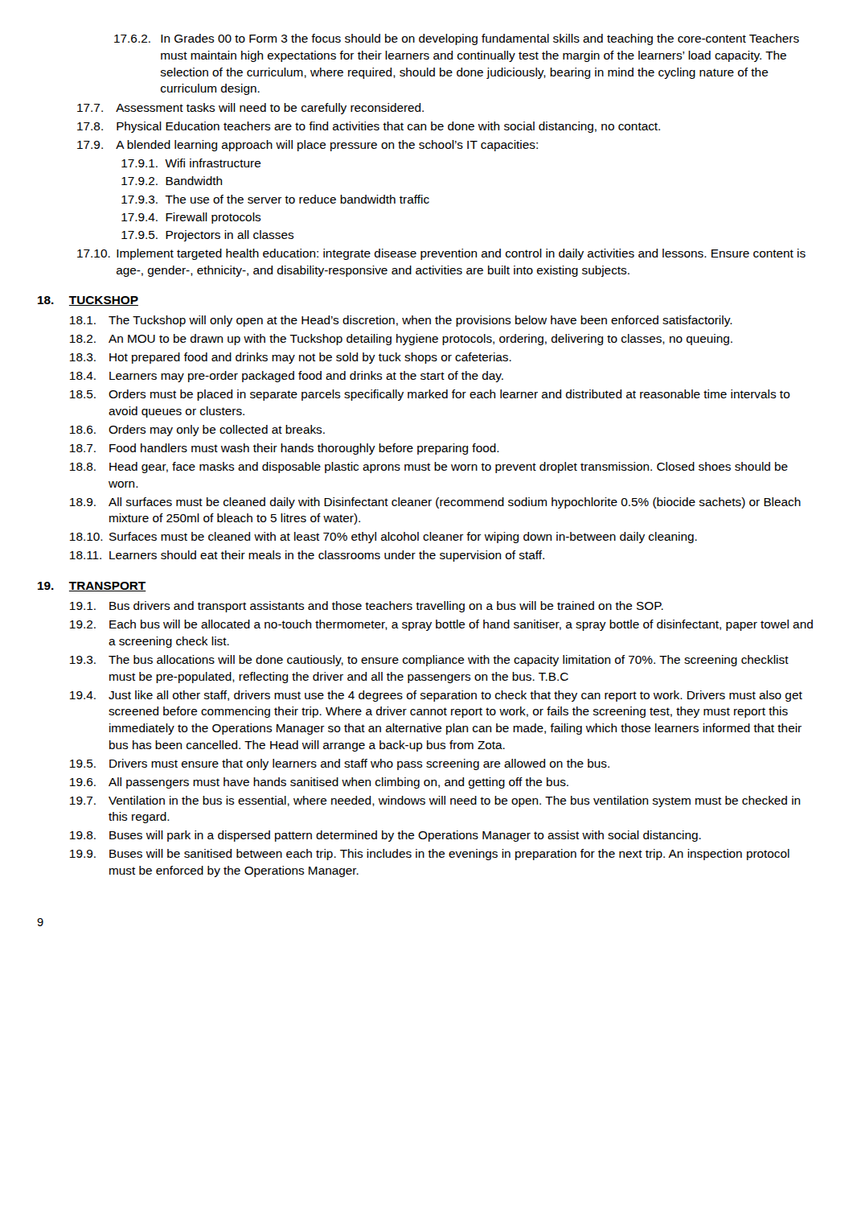17.6.2. In Grades 00 to Form 3 the focus should be on developing fundamental skills and teaching the core-content Teachers must maintain high expectations for their learners and continually test the margin of the learners’ load capacity. The selection of the curriculum, where required, should be done judiciously, bearing in mind the cycling nature of the curriculum design.
17.7. Assessment tasks will need to be carefully reconsidered.
17.8. Physical Education teachers are to find activities that can be done with social distancing, no contact.
17.9. A blended learning approach will place pressure on the school’s IT capacities:
17.9.1. Wifi infrastructure
17.9.2. Bandwidth
17.9.3. The use of the server to reduce bandwidth traffic
17.9.4. Firewall protocols
17.9.5. Projectors in all classes
17.10. Implement targeted health education: integrate disease prevention and control in daily activities and lessons. Ensure content is age-, gender-, ethnicity-, and disability-responsive and activities are built into existing subjects.
18.
Tuckshop
18.1. The Tuckshop will only open at the Head’s discretion, when the provisions below have been enforced satisfactorily.
18.2. An MOU to be drawn up with the Tuckshop detailing hygiene protocols, ordering, delivering to classes, no queuing.
18.3. Hot prepared food and drinks may not be sold by tuck shops or cafeterias.
18.4. Learners may pre-order packaged food and drinks at the start of the day.
18.5. Orders must be placed in separate parcels specifically marked for each learner and distributed at reasonable time intervals to avoid queues or clusters.
18.6. Orders may only be collected at breaks.
18.7. Food handlers must wash their hands thoroughly before preparing food.
18.8. Head gear, face masks and disposable plastic aprons must be worn to prevent droplet transmission. Closed shoes should be worn.
18.9. All surfaces must be cleaned daily with Disinfectant cleaner (recommend sodium hypochlorite 0.5% (biocide sachets) or Bleach mixture of 250ml of bleach to 5 litres of water).
18.10. Surfaces must be cleaned with at least 70% ethyl alcohol cleaner for wiping down in-between daily cleaning.
18.11. Learners should eat their meals in the classrooms under the supervision of staff.
19.
Transport
19.1. Bus drivers and transport assistants and those teachers travelling on a bus will be trained on the SOP.
19.2. Each bus will be allocated a no-touch thermometer, a spray bottle of hand sanitiser, a spray bottle of disinfectant, paper towel and a screening check list.
19.3. The bus allocations will be done cautiously, to ensure compliance with the capacity limitation of 70%. The screening checklist must be pre-populated, reflecting the driver and all the passengers on the bus. T.B.C
19.4. Just like all other staff, drivers must use the 4 degrees of separation to check that they can report to work. Drivers must also get screened before commencing their trip. Where a driver cannot report to work, or fails the screening test, they must report this immediately to the Operations Manager so that an alternative plan can be made, failing which those learners informed that their bus has been cancelled. The Head will arrange a back-up bus from Zota.
19.5. Drivers must ensure that only learners and staff who pass screening are allowed on the bus.
19.6. All passengers must have hands sanitised when climbing on, and getting off the bus.
19.7. Ventilation in the bus is essential, where needed, windows will need to be open. The bus ventilation system must be checked in this regard.
19.8. Buses will park in a dispersed pattern determined by the Operations Manager to assist with social distancing.
19.9. Buses will be sanitised between each trip. This includes in the evenings in preparation for the next trip. An inspection protocol must be enforced by the Operations Manager.
9